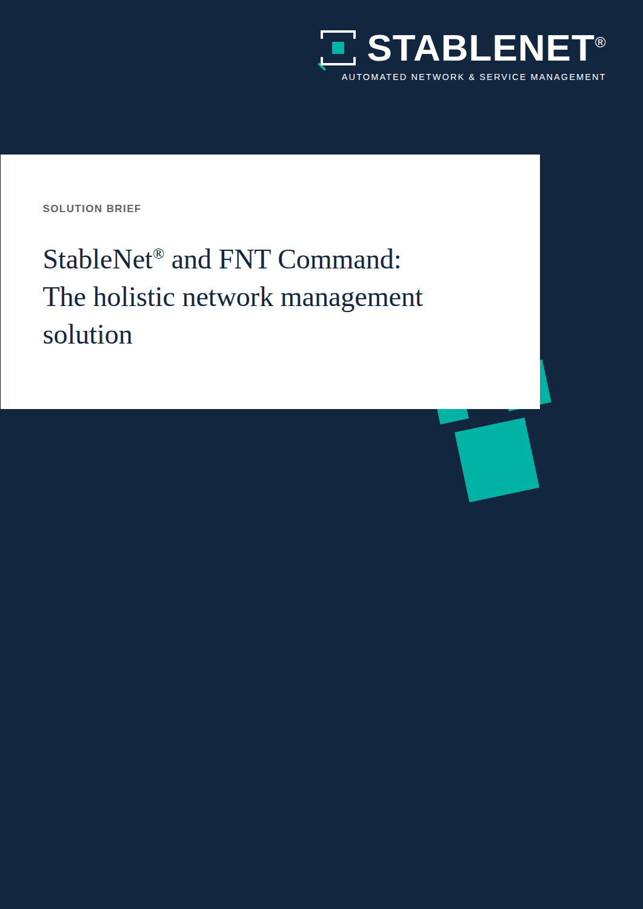STABLENET®
Automated Network & Service Management
Solution Brief
StableNet® and FNT Command:
The holistic network management solution